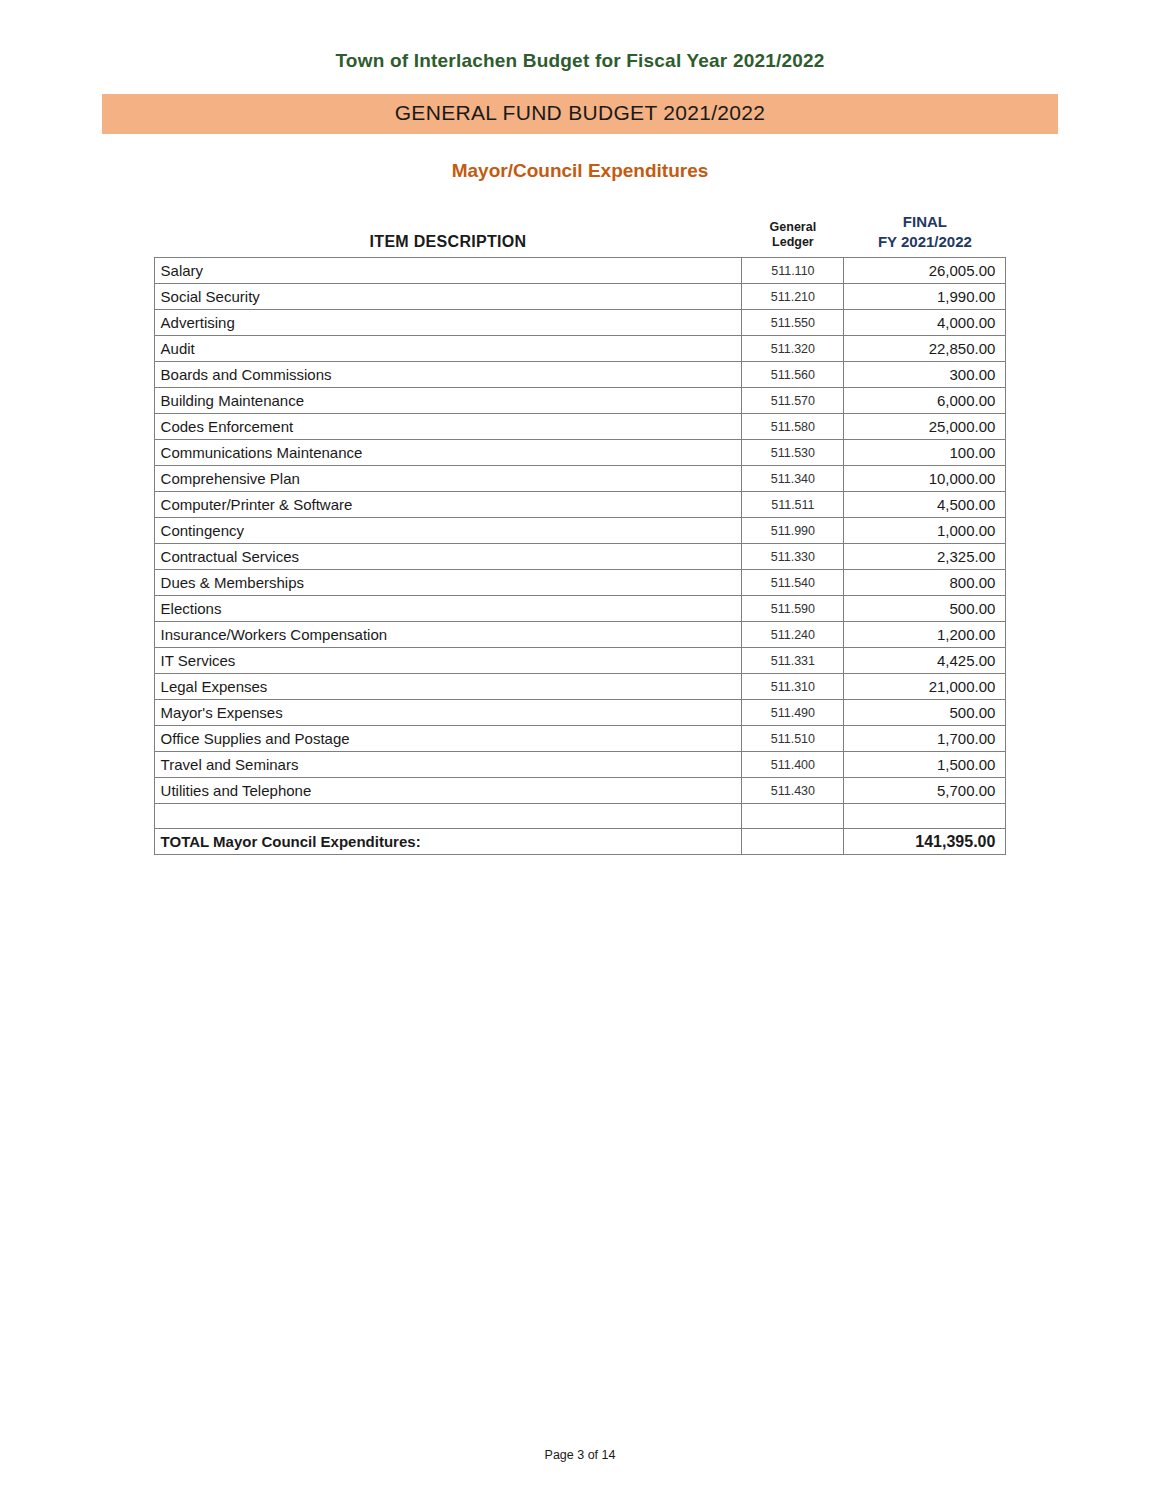Town of Interlachen Budget for Fiscal Year 2021/2022
GENERAL FUND BUDGET 2021/2022
Mayor/Council Expenditures
| ITEM DESCRIPTION | General Ledger | FINAL FY 2021/2022 |
| --- | --- | --- |
| Salary | 511.110 | 26,005.00 |
| Social Security | 511.210 | 1,990.00 |
| Advertising | 511.550 | 4,000.00 |
| Audit | 511.320 | 22,850.00 |
| Boards and Commissions | 511.560 | 300.00 |
| Building Maintenance | 511.570 | 6,000.00 |
| Codes Enforcement | 511.580 | 25,000.00 |
| Communications Maintenance | 511.530 | 100.00 |
| Comprehensive Plan | 511.340 | 10,000.00 |
| Computer/Printer & Software | 511.511 | 4,500.00 |
| Contingency | 511.990 | 1,000.00 |
| Contractual Services | 511.330 | 2,325.00 |
| Dues & Memberships | 511.540 | 800.00 |
| Elections | 511.590 | 500.00 |
| Insurance/Workers Compensation | 511.240 | 1,200.00 |
| IT Services | 511.331 | 4,425.00 |
| Legal Expenses | 511.310 | 21,000.00 |
| Mayor's Expenses | 511.490 | 500.00 |
| Office Supplies and Postage | 511.510 | 1,700.00 |
| Travel and Seminars | 511.400 | 1,500.00 |
| Utilities and Telephone | 511.430 | 5,700.00 |
| TOTAL Mayor Council Expenditures: | | 141,395.00 |
Page 3 of 14